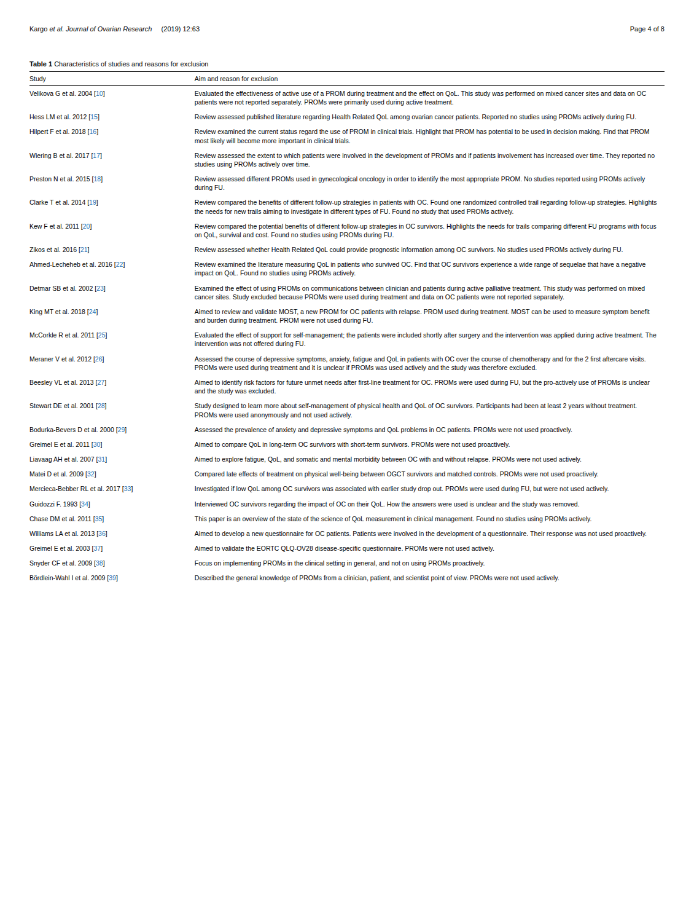Kargo et al. Journal of Ovarian Research (2019) 12:63
Page 4 of 8
Table 1 Characteristics of studies and reasons for exclusion
| Study | Aim and reason for exclusion |
| --- | --- |
| Velikova G et al. 2004 [ 10 ] | Evaluated the effectiveness of active use of a PROM during treatment and the effect on QoL. This study was performed on mixed cancer sites and data on OC patients were not reported separately. PROMs were primarily used during active treatment. |
| Hess LM et al. 2012 [ 15 ] | Review assessed published literature regarding Health Related QoL among ovarian cancer patients. Reported no studies using PROMs actively during FU. |
| Hilpert F et al. 2018 [ 16 ] | Review examined the current status regard the use of PROM in clinical trials. Highlight that PROM has potential to be used in decision making. Find that PROM most likely will become more important in clinical trials. |
| Wiering B et al. 2017 [ 17 ] | Review assessed the extent to which patients were involved in the development of PROMs and if patients involvement has increased over time. They reported no studies using PROMs actively over time. |
| Preston N et al. 2015 [ 18 ] | Review assessed different PROMs used in gynecological oncology in order to identify the most appropriate PROM. No studies reported using PROMs actively during FU. |
| Clarke T et al. 2014 [ 19 ] | Review compared the benefits of different follow-up strategies in patients with OC. Found one randomized controlled trail regarding follow-up strategies. Highlights the needs for new trails aiming to investigate in different types of FU. Found no study that used PROMs actively. |
| Kew F et al. 2011 [ 20 ] | Review compared the potential benefits of different follow-up strategies in OC survivors. Highlights the needs for trails comparing different FU programs with focus on QoL, survival and cost. Found no studies using PROMs during FU. |
| Zikos et al. 2016 [ 21 ] | Review assessed whether Health Related QoL could provide prognostic information among OC survivors. No studies used PROMs actively during FU. |
| Ahmed-Lecheheb et al. 2016 [ 22 ] | Review examined the literature measuring QoL in patients who survived OC. Find that OC survivors experience a wide range of sequelae that have a negative impact on QoL. Found no studies using PROMs actively. |
| Detmar SB et al. 2002 [ 23 ] | Examined the effect of using PROMs on communications between clinician and patients during active palliative treatment. This study was performed on mixed cancer sites. Study excluded because PROMs were used during treatment and data on OC patients were not reported separately. |
| King MT et al. 2018 [ 24 ] | Aimed to review and validate MOST, a new PROM for OC patients with relapse. PROM used during treatment. MOST can be used to measure symptom benefit and burden during treatment. PROM were not used during FU. |
| McCorkle R et al. 2011 [ 25 ] | Evaluated the effect of support for self-management; the patients were included shortly after surgery and the intervention was applied during active treatment. The intervention was not offered during FU. |
| Meraner V et al. 2012 [ 26 ] | Assessed the course of depressive symptoms, anxiety, fatigue and QoL in patients with OC over the course of chemotherapy and for the 2 first aftercare visits. PROMs were used during treatment and it is unclear if PROMs was used actively and the study was therefore excluded. |
| Beesley VL et al. 2013 [ 27 ] | Aimed to identify risk factors for future unmet needs after first-line treatment for OC. PROMs were used during FU, but the pro-actively use of PROMs is unclear and the study was excluded. |
| Stewart DE et al. 2001 [ 28 ] | Study designed to learn more about self-management of physical health and QoL of OC survivors. Participants had been at least 2 years without treatment. PROMs were used anonymously and not used actively. |
| Bodurka-Bevers D et al. 2000 [ 29 ] | Assessed the prevalence of anxiety and depressive symptoms and QoL problems in OC patients. PROMs were not used proactively. |
| Greimel E et al. 2011 [ 30 ] | Aimed to compare QoL in long-term OC survivors with short-term survivors. PROMs were not used proactively. |
| Liavaag AH et al. 2007 [ 31 ] | Aimed to explore fatigue, QoL, and somatic and mental morbidity between OC with and without relapse. PROMs were not used actively. |
| Matei D et al. 2009 [ 32 ] | Compared late effects of treatment on physical well-being between OGCT survivors and matched controls. PROMs were not used proactively. |
| Mercieca-Bebber RL et al. 2017 [ 33 ] | Investigated if low QoL among OC survivors was associated with earlier study drop out. PROMs were used during FU, but were not used actively. |
| Guidozzi F. 1993 [ 34 ] | Interviewed OC survivors regarding the impact of OC on their QoL. How the answers were used is unclear and the study was removed. |
| Chase DM et al. 2011 [ 35 ] | This paper is an overview of the state of the science of QoL measurement in clinical management. Found no studies using PROMs actively. |
| Williams LA et al. 2013 [ 36 ] | Aimed to develop a new questionnaire for OC patients. Patients were involved in the development of a questionnaire. Their response was not used proactively. |
| Greimel E et al. 2003 [ 37 ] | Aimed to validate the EORTC QLQ-OV28 disease-specific questionnaire. PROMs were not used actively. |
| Snyder CF et al. 2009 [ 38 ] | Focus on implementing PROMs in the clinical setting in general, and not on using PROMs proactively. |
| Bördlein-Wahl I et al. 2009 [ 39 ] | Described the general knowledge of PROMs from a clinician, patient, and scientist point of view. PROMs were not used actively. |